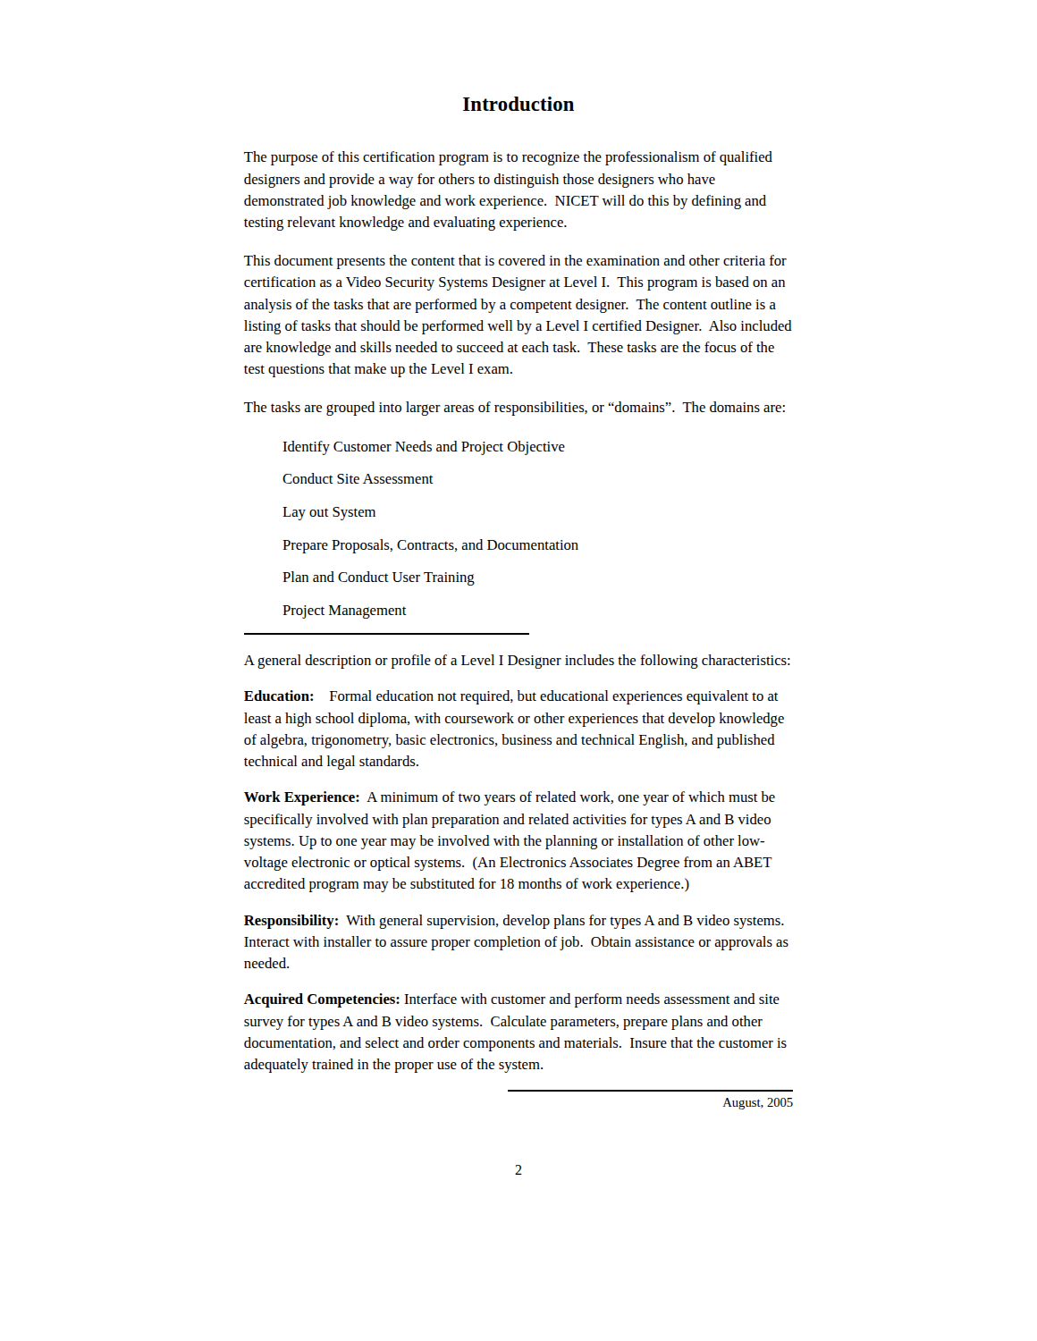Introduction
The purpose of this certification program is to recognize the professionalism of qualified designers and provide a way for others to distinguish those designers who have demonstrated job knowledge and work experience. NICET will do this by defining and testing relevant knowledge and evaluating experience.
This document presents the content that is covered in the examination and other criteria for certification as a Video Security Systems Designer at Level I. This program is based on an analysis of the tasks that are performed by a competent designer. The content outline is a listing of tasks that should be performed well by a Level I certified Designer. Also included are knowledge and skills needed to succeed at each task. These tasks are the focus of the test questions that make up the Level I exam.
The tasks are grouped into larger areas of responsibilities, or “domains”. The domains are:
Identify Customer Needs and Project Objective
Conduct Site Assessment
Lay out System
Prepare Proposals, Contracts, and Documentation
Plan and Conduct User Training
Project Management
A general description or profile of a Level I Designer includes the following characteristics:
Education: Formal education not required, but educational experiences equivalent to at least a high school diploma, with coursework or other experiences that develop knowledge of algebra, trigonometry, basic electronics, business and technical English, and published technical and legal standards.
Work Experience: A minimum of two years of related work, one year of which must be specifically involved with plan preparation and related activities for types A and B video systems. Up to one year may be involved with the planning or installation of other low-voltage electronic or optical systems. (An Electronics Associates Degree from an ABET accredited program may be substituted for 18 months of work experience.)
Responsibility: With general supervision, develop plans for types A and B video systems. Interact with installer to assure proper completion of job. Obtain assistance or approvals as needed.
Acquired Competencies: Interface with customer and perform needs assessment and site survey for types A and B video systems. Calculate parameters, prepare plans and other documentation, and select and order components and materials. Insure that the customer is adequately trained in the proper use of the system.
August, 2005
2